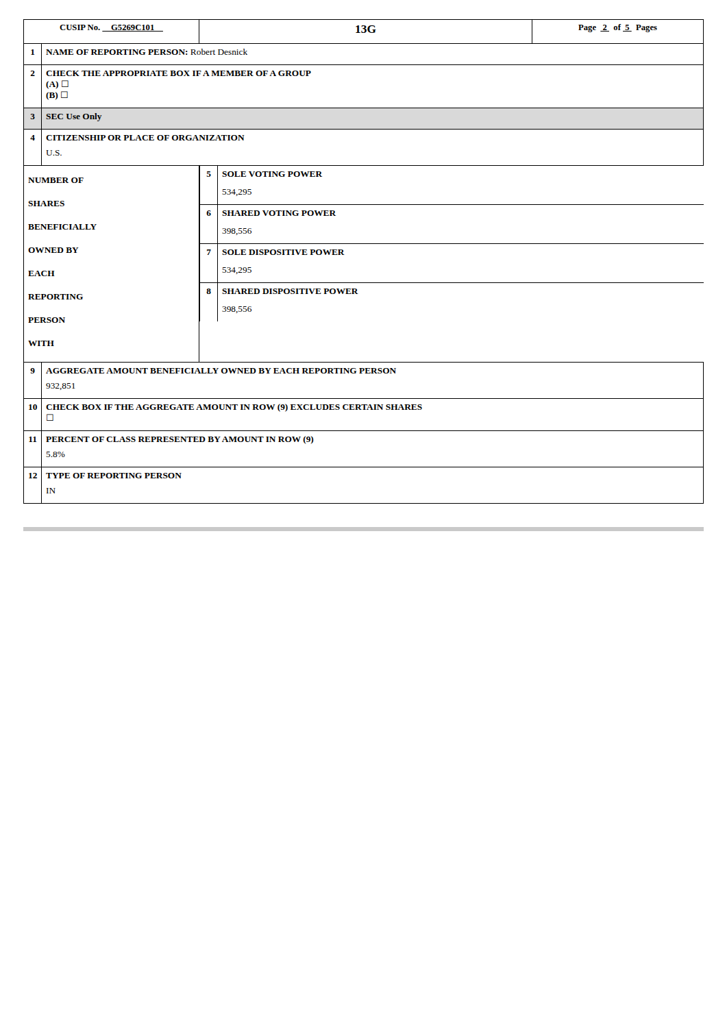| CUSIP No. G5269C101 | 13G | Page 2 of 5 Pages |
| 1 | Name of Reporting Person: Robert Desnick |
| 2 | Check the Appropriate Box if a Member of a Group (a) ☐ (b) ☐ |
| 3 | SEC Use Only |
| 4 | Citizenship or Place of Organization U.S. |
| NUMBER OF SHARES BENEFICIALLY OWNED BY EACH REPORTING PERSON WITH | / 5 / Sole Voting Power 534,295 / / 6 / Shared Voting Power 398,556 / / 7 / Sole Dispositive Power 534,295 / / 8 / Shared Dispositive Power 398,556 / |
| 9 | Aggregate Amount Beneficially Owned by Each Reporting Person 932,851 |
| 10 | Check Box if the Aggregate Amount in Row (9) Excludes Certain Shares ☐ |
| 11 | Percent of Class Represented by Amount in Row (9) 5.8% |
| 12 | Type of Reporting Person IN |